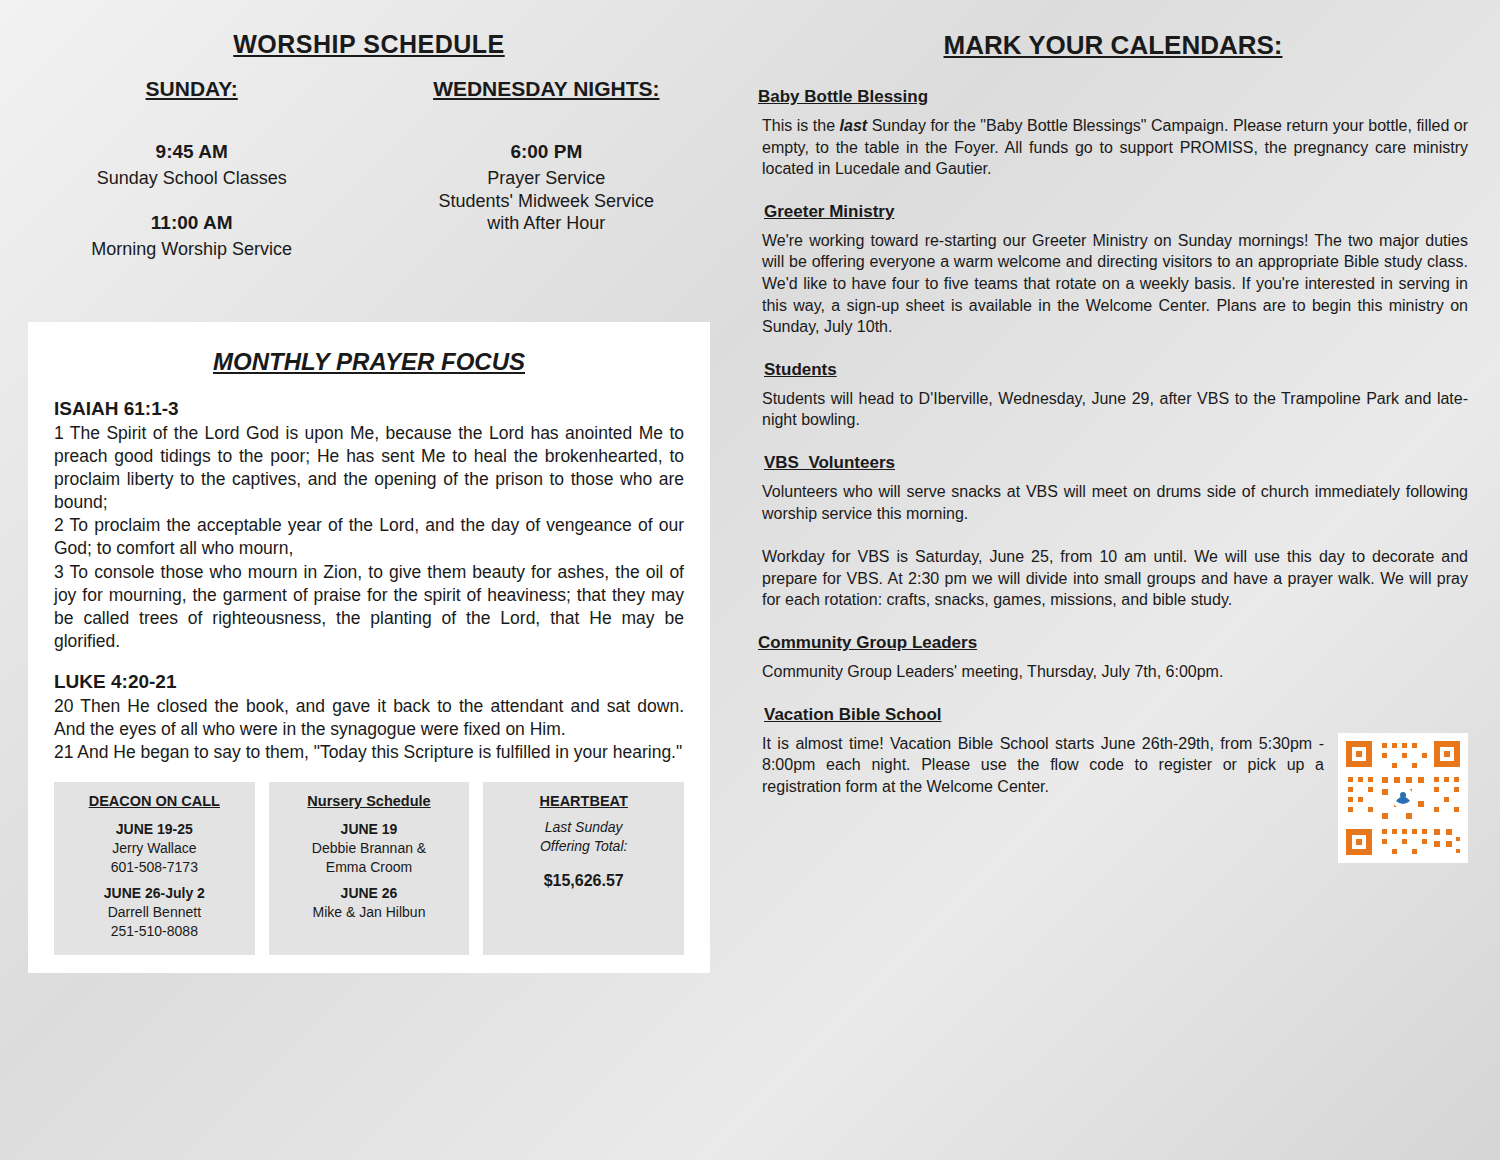WORSHIP SCHEDULE
SUNDAY:
9:45 AM
Sunday School Classes
11:00 AM
Morning Worship Service
WEDNESDAY NIGHTS:
6:00 PM
Prayer Service
Students' Midweek Service
with After Hour
MONTHLY PRAYER FOCUS
ISAIAH 61:1-3
1 The Spirit of the Lord God is upon Me, because the Lord has anointed Me to preach good tidings to the poor; He has sent Me to heal the brokenhearted, to proclaim liberty to the captives, and the opening of the prison to those who are bound;
2 To proclaim the acceptable year of the Lord, and the day of vengeance of our God; to comfort all who mourn,
3 To console those who mourn in Zion, to give them beauty for ashes, the oil of joy for mourning, the garment of praise for the spirit of heaviness; that they may be called trees of righteousness, the planting of the Lord, that He may be glorified.
LUKE 4:20-21
20 Then He closed the book, and gave it back to the attendant and sat down. And the eyes of all who were in the synagogue were fixed on Him.
21 And He began to say to them, "Today this Scripture is fulfilled in your hearing."
DEACON ON CALL
JUNE 19-25
Jerry Wallace
601-508-7173
JUNE 26-July 2
Darrell Bennett
251-510-8088
Nursery Schedule
JUNE 19
Debbie Brannan &
Emma Croom
JUNE 26
Mike & Jan Hilbun
HEARTBEAT
Last Sunday
Offering Total:
$15,626.57
MARK YOUR CALENDARS:
Baby Bottle Blessing
This is the last Sunday for the "Baby Bottle Blessings" Campaign. Please return your bottle, filled or empty, to the table in the Foyer. All funds go to support PROMISS, the pregnancy care ministry located in Lucedale and Gautier.
Greeter Ministry
We're working toward re-starting our Greeter Ministry on Sunday mornings! The two major duties will be offering everyone a warm welcome and directing visitors to an appropriate Bible study class. We'd like to have four to five teams that rotate on a weekly basis. If you're interested in serving in this way, a sign-up sheet is available in the Welcome Center. Plans are to begin this ministry on Sunday, July 10th.
Students
Students will head to D'Iberville, Wednesday, June 29, after VBS to the Trampoline Park and late-night bowling.
VBS Volunteers
Volunteers who will serve snacks at VBS will meet on drums side of church immediately following worship service this morning.
Workday for VBS is Saturday, June 25, from 10 am until. We will use this day to decorate and prepare for VBS. At 2:30 pm we will divide into small groups and have a prayer walk. We will pray for each rotation: crafts, snacks, games, missions, and bible study.
Community Group Leaders
Community Group Leaders' meeting, Thursday, July 7th, 6:00pm.
Vacation Bible School
It is almost time! Vacation Bible School starts June 26th-29th, from 5:30pm - 8:00pm each night. Please use the flow code to register or pick up a registration form at the Welcome Center.